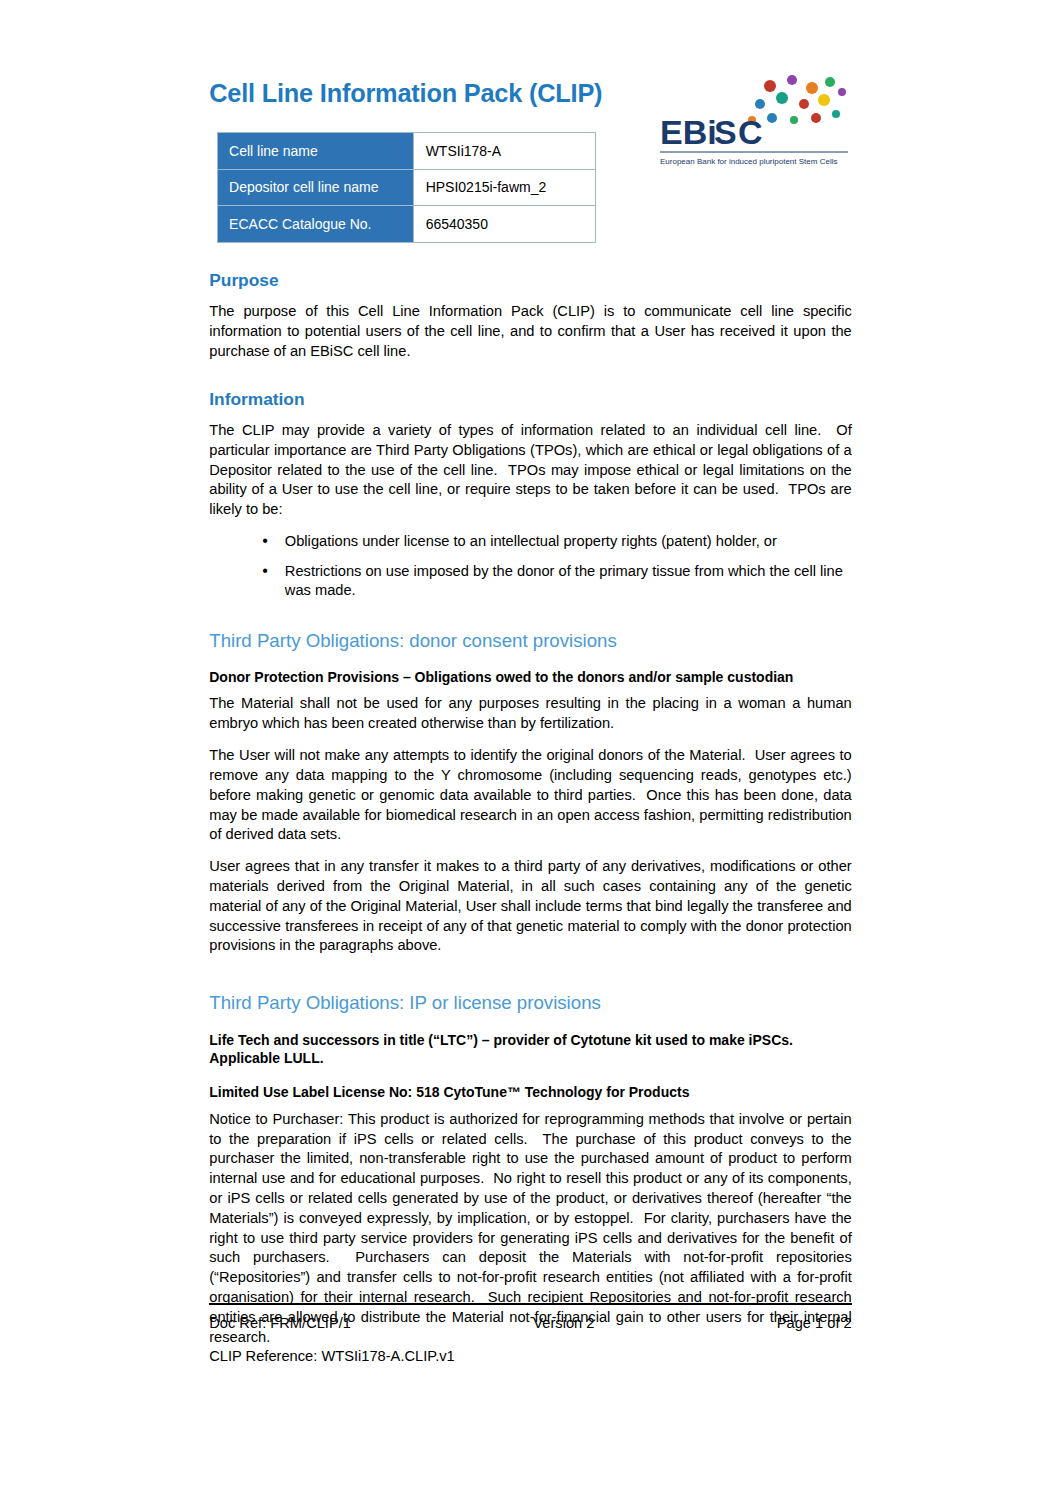Cell Line Information Pack (CLIP)
| Cell line name | WTSIi178-A |
| Depositor cell line name | HPSI0215i-fawm_2 |
| ECACC Catalogue No. | 66540350 |
EBi S C European Bank for induced pluripotent Stem Cells
Purpose
The purpose of this Cell Line Information Pack (CLIP) is to communicate cell line specific information to potential users of the cell line, and to confirm that a User has received it upon the purchase of an EBiSC cell line.
Information
The CLIP may provide a variety of types of information related to an individual cell line. Of particular importance are Third Party Obligations (TPOs), which are ethical or legal obligations of a Depositor related to the use of the cell line. TPOs may impose ethical or legal limitations on the ability of a User to use the cell line, or require steps to be taken before it can be used. TPOs are likely to be:
Obligations under license to an intellectual property rights (patent) holder, or
Restrictions on use imposed by the donor of the primary tissue from which the cell line was made.
Third Party Obligations: donor consent provisions
Donor Protection Provisions – Obligations owed to the donors and/or sample custodian
The Material shall not be used for any purposes resulting in the placing in a woman a human embryo which has been created otherwise than by fertilization.
The User will not make any attempts to identify the original donors of the Material. User agrees to remove any data mapping to the Y chromosome (including sequencing reads, genotypes etc.) before making genetic or genomic data available to third parties. Once this has been done, data may be made available for biomedical research in an open access fashion, permitting redistribution of derived data sets.
User agrees that in any transfer it makes to a third party of any derivatives, modifications or other materials derived from the Original Material, in all such cases containing any of the genetic material of any of the Original Material, User shall include terms that bind legally the transferee and successive transferees in receipt of any of that genetic material to comply with the donor protection provisions in the paragraphs above.
Third Party Obligations: IP or license provisions
Life Tech and successors in title (“LTC”) – provider of Cytotune kit used to make iPSCs. Applicable LULL.
Limited Use Label License No: 518 CytoTune™ Technology for Products
Notice to Purchaser: This product is authorized for reprogramming methods that involve or pertain to the preparation if iPS cells or related cells. The purchase of this product conveys to the purchaser the limited, non-transferable right to use the purchased amount of product to perform internal use and for educational purposes. No right to resell this product or any of its components, or iPS cells or related cells generated by use of the product, or derivatives thereof (hereafter “the Materials”) is conveyed expressly, by implication, or by estoppel. For clarity, purchasers have the right to use third party service providers for generating iPS cells and derivatives for the benefit of such purchasers. Purchasers can deposit the Materials with not-for-profit repositories (“Repositories”) and transfer cells to not-for-profit research entities (not affiliated with a for-profit organisation) for their internal research. Such recipient Repositories and not-for-profit research entities are allowed to distribute the Material not-for-financial gain to other users for their internal research.
Doc Ref: FRM/CLIP/1
Version 2
Page 1 of 2
CLIP Reference: WTSIi178-A.CLIP.v1